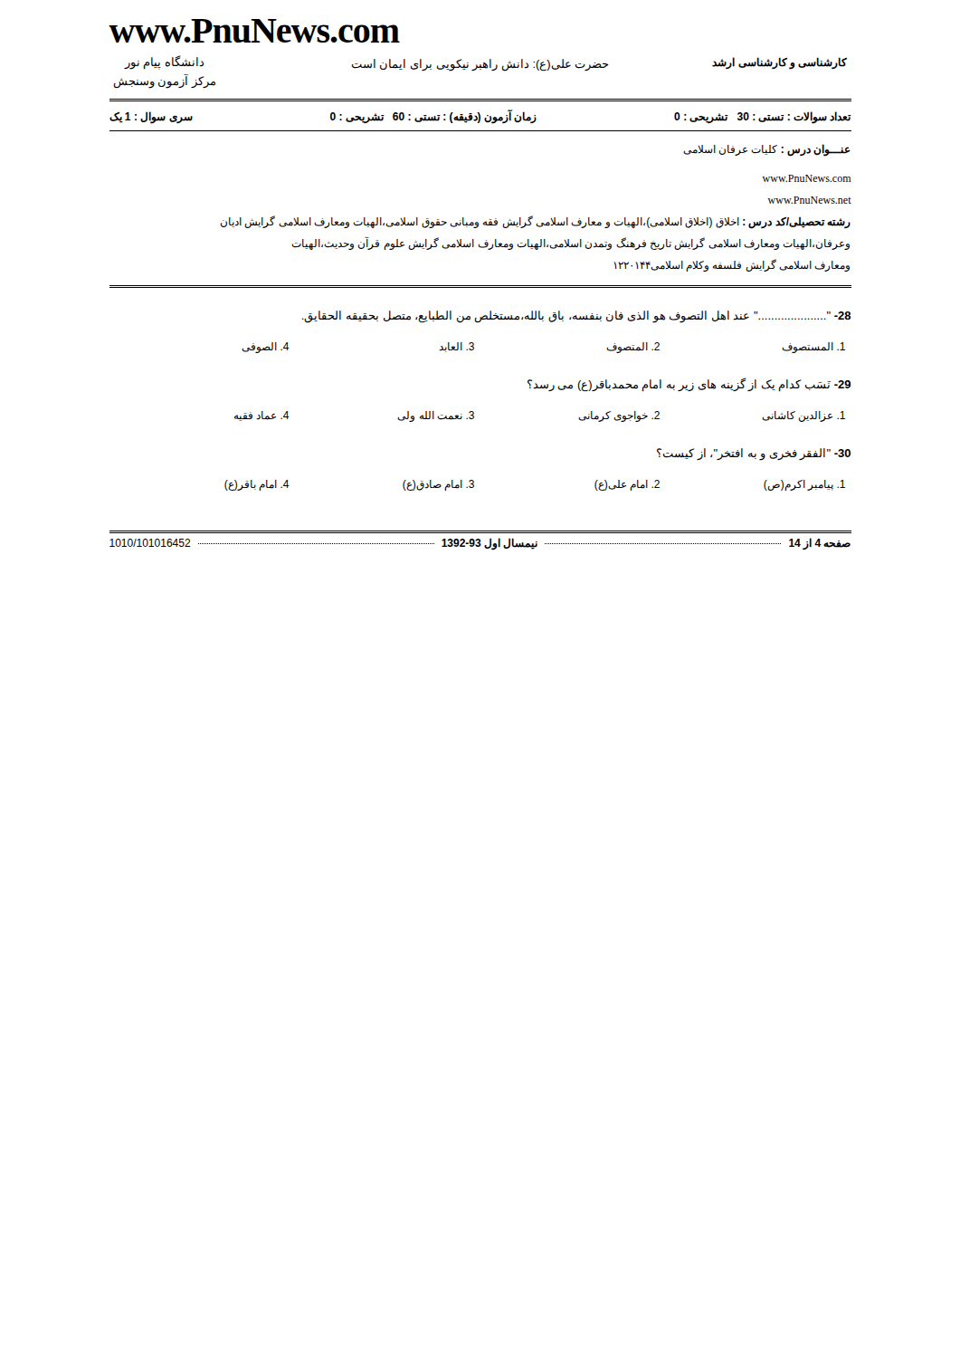www.PnuNews.com
| کارشناسی و کارشناسی ارشد | حضرت علی(ع): دانش راهبر نیکویی برای ایمان است | دانشگاه پیام نور مرکز آزمون وسنجش |
تعداد سوالات : تستی : 30 تشریحی : 0
زمان آزمون (دقیقه) : تستی : 60 تشریحی : 0
سری سوال : 1 یک
عنـــوان درس : کلیات عرفان اسلامی
www.PnuNews.com
www.PnuNews.net
رشته تحصیلی/کد درس : اخلاق (اخلاق اسلامی)،الهیات و معارف اسلامی گرایش فقه ومبانی حقوق اسلامی،الهیات ومعارف اسلامی گرایش ادیان
وعرفان،الهیات ومعارف اسلامی گرایش تاریخ فرهنگ وتمدن اسلامی،الهیات ومعارف اسلامی گرایش علوم قرآن وحدیث،الهیات
ومعارف اسلامی گرایش فلسفه وکلام اسلامی۱۲۲۰۱۴۴
28- "....................." عند اهل التصوف هو الذی فان بنفسه، باق بالله،مستخلص من الطبایع، متصل بحقیقه الحقایق.
| 1. المستصوف | 2. المتصوف | 3. العابد | 4. الصوفی |
29- نَسَب کدام یک از گزینه های زیر به امام محمدباقر(ع) می رسد؟
| 1. عزالدین کاشانی | 2. خواجوی کرمانی | 3. نعمت الله ولی | 4. عماد فقیه |
30- "الفقر فخری و به افتخر"، از کیست؟
| 1. پیامبر اکرم(ص) | 2. امام علی(ع) | 3. امام صادق(ع) | 4. امام باقر(ع) |
صفحه 4 از 14
نیمسال اول 93-1392
1010/101016452